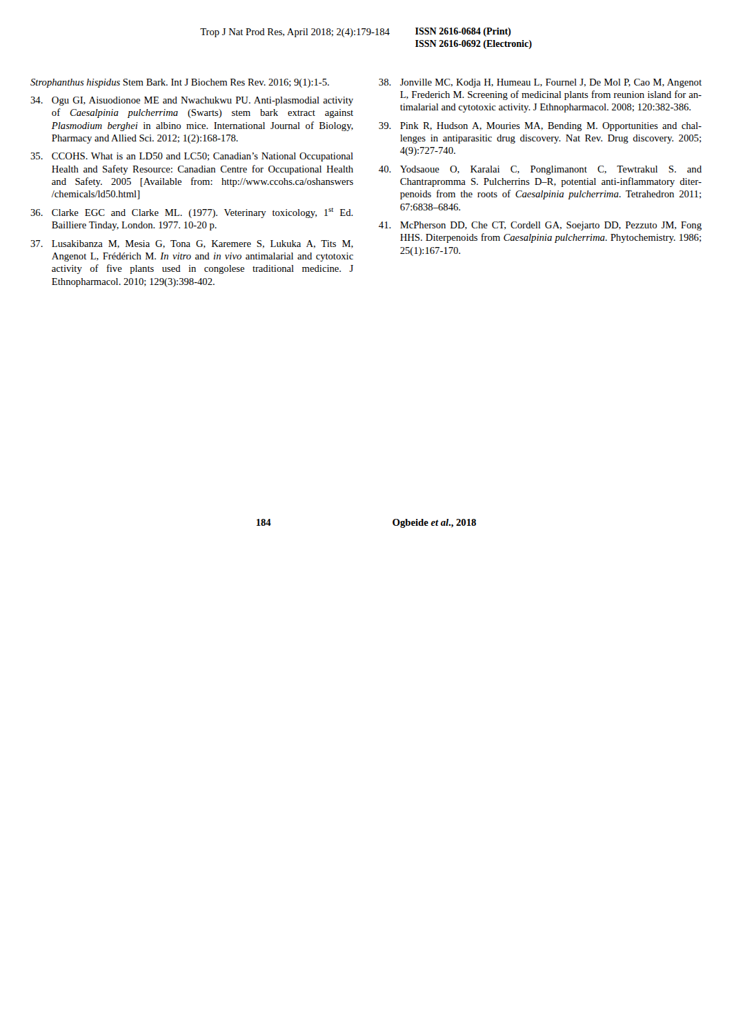Trop J Nat Prod Res, April 2018; 2(4):179-184
ISSN 2616-0684 (Print)
ISSN 2616-0692 (Electronic)
Strophanthus hispidus Stem Bark. Int J Biochem Res Rev. 2016; 9(1):1-5.
34. Ogu GI, Aisuodionoe ME and Nwachukwu PU. Anti-plasmodial activity of Caesalpinia pulcherrima (Swarts) stem bark extract against Plasmodium berghei in albino mice. International Journal of Biology, Pharmacy and Allied Sci. 2012; 1(2):168-178.
35. CCOHS. What is an LD50 and LC50; Canadian’s National Occupational Health and Safety Resource: Canadian Centre for Occupational Health and Safety. 2005 [Available from: http://www.ccohs.ca/oshanswers /chemicals/ld50.html]
36. Clarke EGC and Clarke ML. (1977). Veterinary toxicology, 1st Ed. Bailliere Tinday, London. 1977. 10-20 p.
37. Lusakibanza M, Mesia G, Tona G, Karemere S, Lukuka A, Tits M, Angenot L, Frédérich M. In vitro and in vivo antimalarial and cytotoxic activity of five plants used in congolese traditional medicine. J Ethnopharmacol. 2010; 129(3):398-402.
38. Jonville MC, Kodja H, Humeau L, Fournel J, De Mol P, Cao M, Angenot L, Frederich M. Screening of medicinal plants from reunion island for antimalarial and cytotoxic activity. J Ethnopharmacol. 2008; 120:382-386.
39. Pink R, Hudson A, Mouries MA, Bending M. Opportunities and challenges in antiparasitic drug discovery. Nat Rev. Drug discovery. 2005; 4(9):727-740.
40. Yodsaoue O, Karalai C, Ponglimanont C, Tewtrakul S. and Chantrapromma S. Pulcherrins D–R, potential anti-inflammatory diterpenoids from the roots of Caesalpinia pulcherrima. Tetrahedron 2011; 67:6838–6846.
41. McPherson DD, Che CT, Cordell GA, Soejarto DD, Pezzuto JM, Fong HHS. Diterpenoids from Caesalpinia pulcherrima. Phytochemistry. 1986; 25(1):167-170.
184 Ogbeide et al., 2018